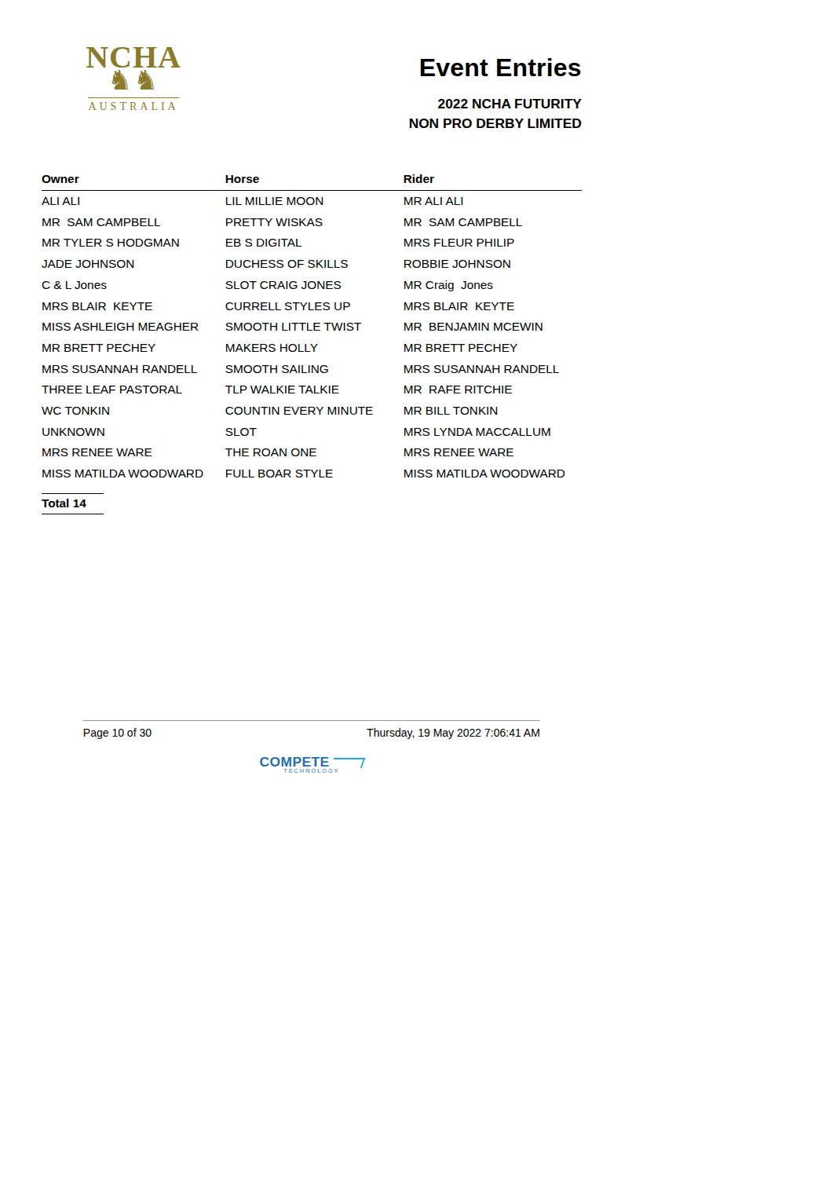NCHA
♞♞
AUSTRALIA
Event Entries
2022 NCHA FUTURITY
NON PRO DERBY LIMITED
| Owner | Horse | Rider |
| --- | --- | --- |
| ALI ALI | LIL MILLIE MOON | MR ALI ALI |
| MR SAM CAMPBELL | PRETTY WISKAS | MR SAM CAMPBELL |
| MR TYLER S HODGMAN | EB S DIGITAL | MRS FLEUR PHILIP |
| JADE JOHNSON | DUCHESS OF SKILLS | ROBBIE JOHNSON |
| C & L Jones | SLOT CRAIG JONES | MR Craig Jones |
| MRS BLAIR KEYTE | CURRELL STYLES UP | MRS BLAIR KEYTE |
| MISS ASHLEIGH MEAGHER | SMOOTH LITTLE TWIST | MR BENJAMIN MCEWIN |
| MR BRETT PECHEY | MAKERS HOLLY | MR BRETT PECHEY |
| MRS SUSANNAH RANDELL | SMOOTH SAILING | MRS SUSANNAH RANDELL |
| THREE LEAF PASTORAL | TLP WALKIE TALKIE | MR RAFE RITCHIE |
| WC TONKIN | COUNTIN EVERY MINUTE | MR BILL TONKIN |
| UNKNOWN | SLOT | MRS LYNDA MACCALLUM |
| MRS RENEE WARE | THE ROAN ONE | MRS RENEE WARE |
| MISS MATILDA WOODWARD | FULL BOAR STYLE | MISS MATILDA WOODWARD |
Total 14
Page 10 of 30
Thursday, 19 May 2022 7:06:41 AM
COMPETE
TECHNOLOGY